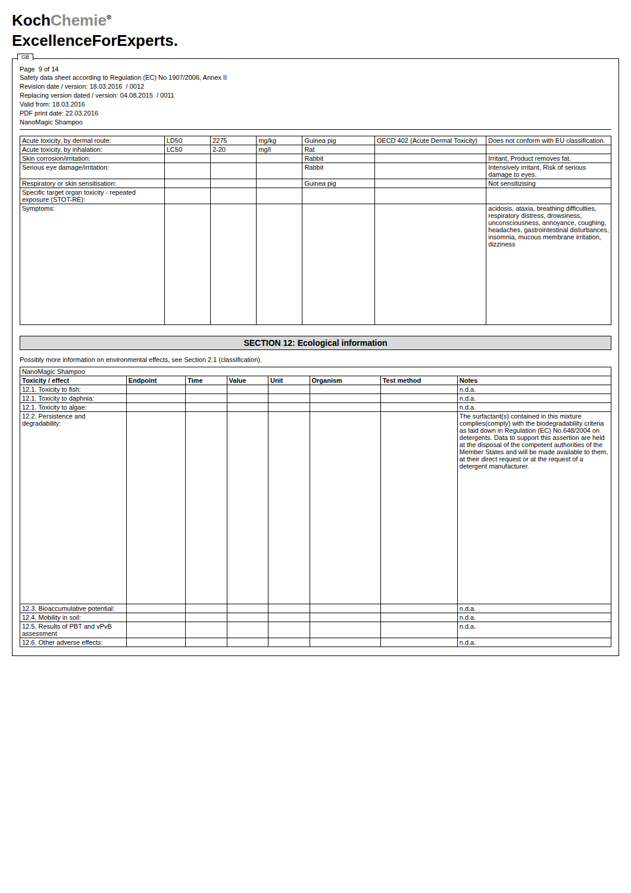Koch Chemie®
ExcellenceForExperts.
GB
Page 9 of 14
Safety data sheet according to Regulation (EC) No 1907/2006, Annex II
Revision date / version: 18.03.2016 / 0012
Replacing version dated / version: 04.08.2015 / 0011
Valid from: 18.03.2016
PDF print date: 22.03.2016
NanoMagic Shampoo
| Acute toxicity, by dermal route: | LD50 | 2275 | mg/kg | Guinea pig | OECD 402 (Acute Dermal Toxicity) | Does not conform with EU classification. |
| Acute toxicity, by inhalation: | LC50 | 2-20 | mg/l | Rat | | |
| Skin corrosion/irritation: | | | | Rabbit | | Irritant, Product removes fat. |
| Serious eye damage/irritation: | | | | Rabbit | | Intensively irritant, Risk of serious damage to eyes. |
| Respiratory or skin sensitisation: | | | | Guinea pig | | Not sensitizising |
| Specific target organ toxicity - repeated exposure (STOT-RE): | | | | | | |
| Symptoms: | | | | | | acidosis, ataxia, breathing difficulties, respiratory distress, drowsiness, unconsciousness, annoyance, coughing, headaches, gastrointestinal disturbances, insomnia, mucous membrane irritation, dizziness |
SECTION 12: Ecological information
Possibly more information on environmental effects, see Section 2.1 (classification).
| NanoMagic Shampoo |
| Toxicity / effect | Endpoint | Time | Value | Unit | Organism | Test method | Notes |
| 12.1. Toxicity to fish: | | | | | | | n.d.a. |
| 12.1. Toxicity to daphnia: | | | | | | | n.d.a. |
| 12.1. Toxicity to algae: | | | | | | | n.d.a. |
| 12.2. Persistence and degradability: | | | | | | | The surfactant(s) contained in this mixture complies(comply) with the biodegradability criteria as laid down in Regulation (EC) No.648/2004 on detergents. Data to support this assertion are held at the disposal of the competent authorities of the Member States and will be made available to them, at their direct request or at the request of a detergent manufacturer. |
| 12.3. Bioaccumulative potential: | | | | | | | n.d.a. |
| 12.4. Mobility in soil: | | | | | | | n.d.a. |
| 12.5. Results of PBT and vPvB assessment | | | | | | | n.d.a. |
| 12.6. Other adverse effects: | | | | | | | n.d.a. |